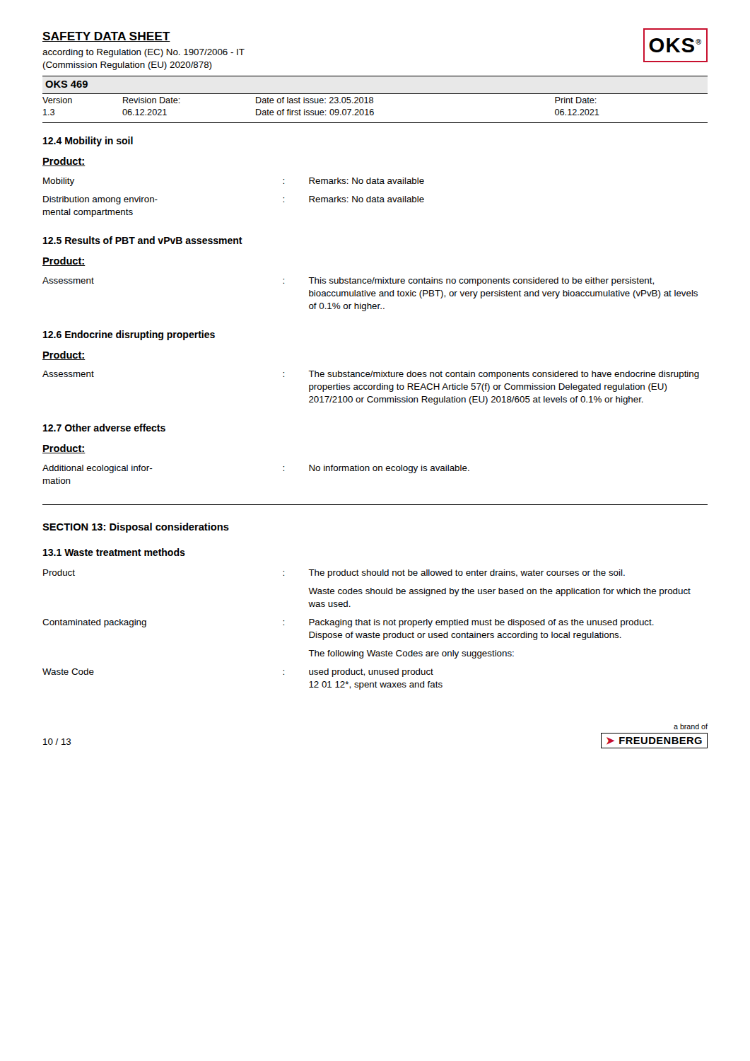SAFETY DATA SHEET
according to Regulation (EC) No. 1907/2006 - IT
(Commission Regulation (EU) 2020/878)
OKS®
OKS 469
| Version 1.3 | Revision Date: 06.12.2021 | Date of last issue: 23.05.2018 Date of first issue: 09.07.2016 | Print Date: 06.12.2021 |
12.4 Mobility in soil
Product:
| Mobility | : | Remarks: No data available |
| Distribution among environ- mental compartments | : | Remarks: No data available |
12.5 Results of PBT and vPvB assessment
Product:
| Assessment | : | This substance/mixture contains no components considered to be either persistent, bioaccumulative and toxic (PBT), or very persistent and very bioaccumulative (vPvB) at levels of 0.1% or higher.. |
12.6 Endocrine disrupting properties
Product:
| Assessment | : | The substance/mixture does not contain components considered to have endocrine disrupting properties according to REACH Article 57(f) or Commission Delegated regulation (EU) 2017/2100 or Commission Regulation (EU) 2018/605 at levels of 0.1% or higher. |
12.7 Other adverse effects
Product:
| Additional ecological infor- mation | : | No information on ecology is available. |
SECTION 13: Disposal considerations
13.1 Waste treatment methods
| Product | : | The product should not be allowed to enter drains, water courses or the soil. |
| | | Waste codes should be assigned by the user based on the application for which the product was used. |
| Contaminated packaging | : | Packaging that is not properly emptied must be disposed of as the unused product. Dispose of waste product or used containers according to local regulations. |
| | | The following Waste Codes are only suggestions: |
| Waste Code | : | used product, unused product 12 01 12*, spent waxes and fats |
10 / 13
a brand of
➤ FREUDENBERG